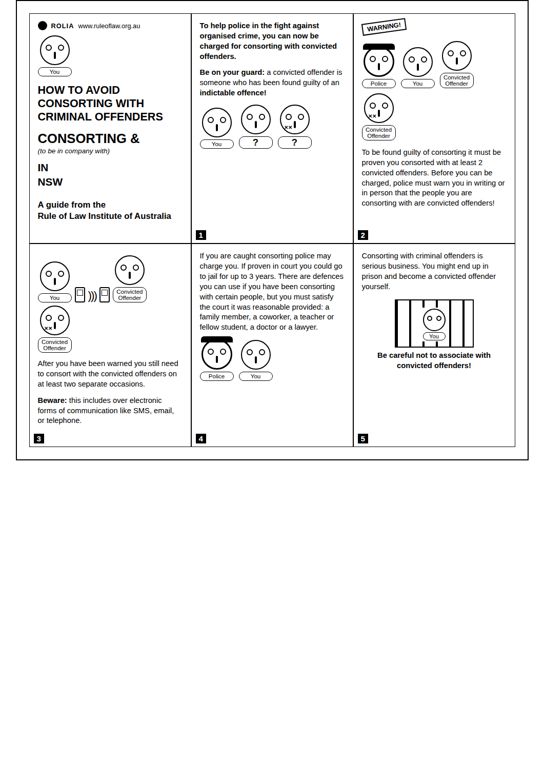ROLIA www.ruleoflaw.org.au
You
How to avoid consorting with criminal offenders
Consorting &
(to be in company with)
IN
NSW
A guide from the
Rule of Law Institute of Australia
To help police in the fight against organised crime, you can now be charged for consorting with convicted offenders.
Be on your guard: a convicted offender is someone who has been found guilty of an indictable offence!
You
?
✕✕
?
1
WARNING!
Police
You
Convicted
Offender
✕✕
Convicted
Offender
To be found guilty of consorting it must be proven you consorted with at least 2 convicted offenders. Before you can be charged, police must warn you in writing or in person that the people you are consorting with are convicted offenders!
2
You
)))
Convicted
Offender
✕✕
Convicted
Offender
After you have been warned you still need to consort with the convicted offenders on at least two separate occasions.
Beware: this includes over electronic forms of communication like SMS, email, or telephone.
3
If you are caught consorting police may charge you. If proven in court you could go to jail for up to 3 years. There are defences you can use if you have been consorting with certain people, but you must satisfy the court it was reasonable provided: a family member, a coworker, a teacher or fellow student, a doctor or a lawyer.
Police
You
4
Consorting with criminal offenders is serious business. You might end up in prison and become a convicted offender yourself.
You
Be careful not to associate with convicted offenders!
5